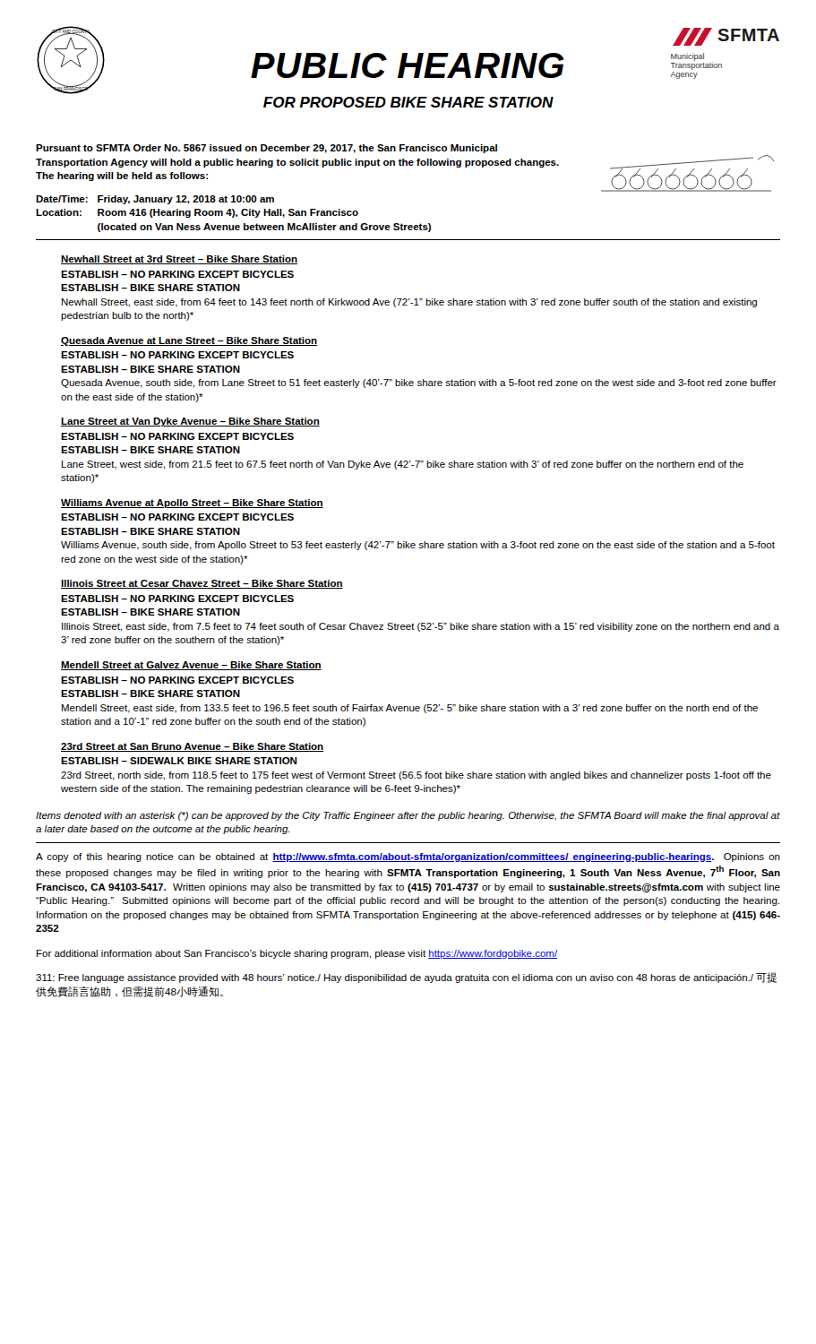CITY AND COUNTY SAN FRANCISCO
SFMTA
Municipal
Transportation
Agency
PUBLIC HEARING
FOR PROPOSED BIKE SHARE STATION
Pursuant to SFMTA Order No. 5867 issued on December 29, 2017, the San Francisco Municipal Transportation Agency will hold a public hearing to solicit public input on the following proposed changes. The hearing will be held as follows:
| Date/Time: | Friday, January 12, 2018 at 10:00 am |
| Location: | Room 416 (Hearing Room 4), City Hall, San Francisco (located on Van Ness Avenue between McAllister and Grove Streets) |
Newhall Street at 3rd Street – Bike Share Station
ESTABLISH – NO PARKING EXCEPT BICYCLES
ESTABLISH – BIKE SHARE STATION
Newhall Street, east side, from 64 feet to 143 feet north of Kirkwood Ave (72’-1” bike share station with 3’ red zone buffer south of the station and existing pedestrian bulb to the north)*
Quesada Avenue at Lane Street – Bike Share Station
ESTABLISH – NO PARKING EXCEPT BICYCLES
ESTABLISH – BIKE SHARE STATION
Quesada Avenue, south side, from Lane Street to 51 feet easterly (40’-7” bike share station with a 5-foot red zone on the west side and 3-foot red zone buffer on the east side of the station)*
Lane Street at Van Dyke Avenue – Bike Share Station
ESTABLISH – NO PARKING EXCEPT BICYCLES
ESTABLISH – BIKE SHARE STATION
Lane Street, west side, from 21.5 feet to 67.5 feet north of Van Dyke Ave (42’-7” bike share station with 3’ of red zone buffer on the northern end of the station)*
Williams Avenue at Apollo Street – Bike Share Station
ESTABLISH – NO PARKING EXCEPT BICYCLES
ESTABLISH – BIKE SHARE STATION
Williams Avenue, south side, from Apollo Street to 53 feet easterly (42’-7” bike share station with a 3-foot red zone on the east side of the station and a 5-foot red zone on the west side of the station)*
Illinois Street at Cesar Chavez Street – Bike Share Station
ESTABLISH – NO PARKING EXCEPT BICYCLES
ESTABLISH – BIKE SHARE STATION
Illinois Street, east side, from 7.5 feet to 74 feet south of Cesar Chavez Street (52’-5” bike share station with a 15’ red visibility zone on the northern end and a 3’ red zone buffer on the southern of the station)*
Mendell Street at Galvez Avenue – Bike Share Station
ESTABLISH – NO PARKING EXCEPT BICYCLES
ESTABLISH – BIKE SHARE STATION
Mendell Street, east side, from 133.5 feet to 196.5 feet south of Fairfax Avenue (52’- 5” bike share station with a 3’ red zone buffer on the north end of the station and a 10’-1” red zone buffer on the south end of the station)
23rd Street at San Bruno Avenue – Bike Share Station
ESTABLISH – SIDEWALK BIKE SHARE STATION
23rd Street, north side, from 118.5 feet to 175 feet west of Vermont Street (56.5 foot bike share station with angled bikes and channelizer posts 1-foot off the western side of the station. The remaining pedestrian clearance will be 6-feet 9-inches)*
Items denoted with an asterisk (*) can be approved by the City Traffic Engineer after the public hearing. Otherwise, the SFMTA Board will make the final approval at a later date based on the outcome at the public hearing.
A copy of this hearing notice can be obtained at http://www.sfmta.com/about-sfmta/organization/committees/ engineering-public-hearings. Opinions on these proposed changes may be filed in writing prior to the hearing with SFMTA Transportation Engineering, 1 South Van Ness Avenue, 7th Floor, San Francisco, CA 94103-5417. Written opinions may also be transmitted by fax to (415) 701-4737 or by email to sustainable.streets@sfmta.com with subject line “Public Hearing.” Submitted opinions will become part of the official public record and will be brought to the attention of the person(s) conducting the hearing. Information on the proposed changes may be obtained from SFMTA Transportation Engineering at the above-referenced addresses or by telephone at (415) 646-2352
For additional information about San Francisco’s bicycle sharing program, please visit https://www.fordgobike.com/
311: Free language assistance provided with 48 hours’ notice./ Hay disponibilidad de ayuda gratuita con el idioma con un aviso con 48 horas de anticipación./ 可提供免費語言協助，但需提前48小時通知。